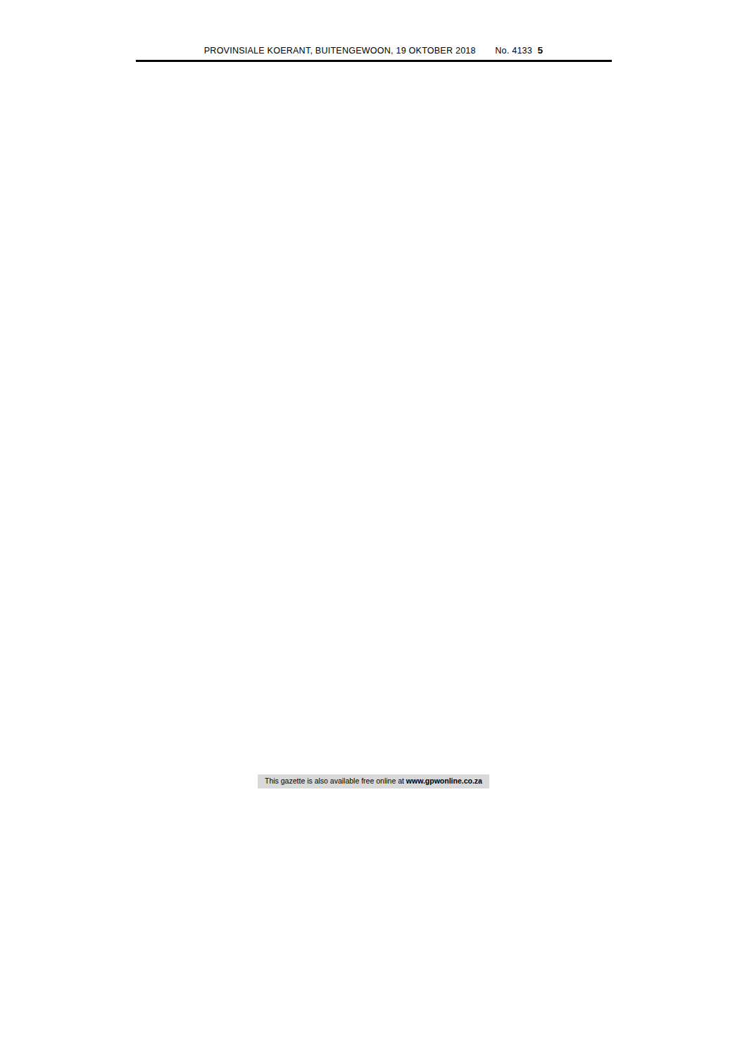Provinsiale Koerant, Buitengewoon, 19 Oktober 2018 No. 4133 5
This gazette is also available free online at www.gpwonline.co.za